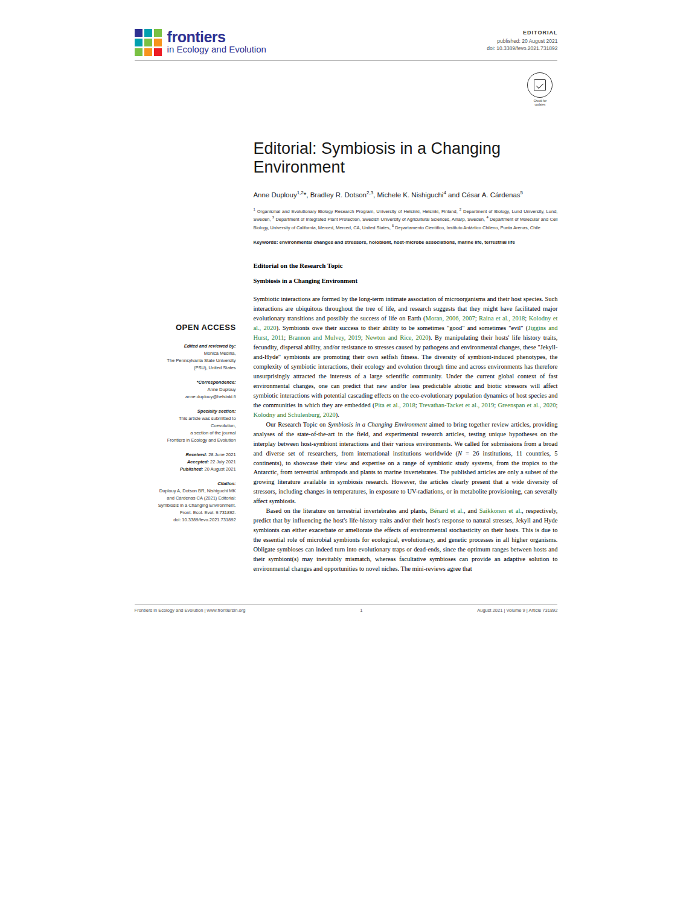frontiers
in Ecology and Evolution
EDITORIAL
published: 20 August 2021
doi: 10.3389/fevo.2021.731892
Check for
updates
Editorial: Symbiosis in a Changing
Environment
Anne Duplouy1,2*, Bradley R. Dotson2,3, Michele K. Nishiguchi4 and César A. Cárdenas5
1 Organismal and Evolutionary Biology Research Program, University of Helsinki, Helsinki, Finland, 2 Department of Biology, Lund University, Lund, Sweden, 3 Department of Integrated Plant Protection, Swedish University of Agricultural Sciences, Alnarp, Sweden, 4 Department of Molecular and Cell Biology, University of California, Merced, Merced, CA, United States, 5 Departamento Científico, Instituto Antártico Chileno, Punta Arenas, Chile
Keywords: environmental changes and stressors, holobiont, host-microbe associations, marine life, terrestrial life
OPEN ACCESS
Edited and reviewed by:
Monica Medina,
The Pennsylvania State University
(PSU), United States
*Correspondence:
Anne Duplouy
anne.duplouy@helsinki.fi
Specialty section:
This article was submitted to
Coevolution,
a section of the journal
Frontiers in Ecology and Evolution
Received: 28 June 2021
Accepted: 22 July 2021
Published: 20 August 2021
Citation:
Duplouy A, Dotson BR, Nishiguchi MK
and Cárdenas CA (2021) Editorial:
Symbiosis in a Changing Environment.
Front. Ecol. Evol. 9:731892.
doi: 10.3389/fevo.2021.731892
Editorial on the Research Topic
Symbiosis in a Changing Environment
Symbiotic interactions are formed by the long-term intimate association of microorganisms and their host species. Such interactions are ubiquitous throughout the tree of life, and research suggests that they might have facilitated major evolutionary transitions and possibly the success of life on Earth (Moran, 2006, 2007; Raina et al., 2018; Kolodny et al., 2020). Symbionts owe their success to their ability to be sometimes "good" and sometimes "evil" (Jiggins and Hurst, 2011; Brannon and Mulvey, 2019; Newton and Rice, 2020). By manipulating their hosts' life history traits, fecundity, dispersal ability, and/or resistance to stresses caused by pathogens and environmental changes, these "Jekyll-and-Hyde" symbionts are promoting their own selfish fitness. The diversity of symbiont-induced phenotypes, the complexity of symbiotic interactions, their ecology and evolution through time and across environments has therefore unsurprisingly attracted the interests of a large scientific community. Under the current global context of fast environmental changes, one can predict that new and/or less predictable abiotic and biotic stressors will affect symbiotic interactions with potential cascading effects on the eco-evolutionary population dynamics of host species and the communities in which they are embedded (Pita et al., 2018; Trevathan-Tacket et al., 2019; Greenspan et al., 2020; Kolodny and Schulenburg, 2020).
Our Research Topic on Symbiosis in a Changing Environment aimed to bring together review articles, providing analyses of the state-of-the-art in the field, and experimental research articles, testing unique hypotheses on the interplay between host-symbiont interactions and their various environments. We called for submissions from a broad and diverse set of researchers, from international institutions worldwide (N = 26 institutions, 11 countries, 5 continents), to showcase their view and expertise on a range of symbiotic study systems, from the tropics to the Antarctic, from terrestrial arthropods and plants to marine invertebrates. The published articles are only a subset of the growing literature available in symbiosis research. However, the articles clearly present that a wide diversity of stressors, including changes in temperatures, in exposure to UV-radiations, or in metabolite provisioning, can severally affect symbiosis.
Based on the literature on terrestrial invertebrates and plants, Bénard et al., and Saikkonen et al., respectively, predict that by influencing the host's life-history traits and/or their host's response to natural stresses, Jekyll and Hyde symbionts can either exacerbate or ameliorate the effects of environmental stochasticity on their hosts. This is due to the essential role of microbial symbionts for ecological, evolutionary, and genetic processes in all higher organisms. Obligate symbioses can indeed turn into evolutionary traps or dead-ends, since the optimum ranges between hosts and their symbiont(s) may inevitably mismatch, whereas facultative symbioses can provide an adaptive solution to environmental changes and opportunities to novel niches. The mini-reviews agree that
Frontiers in Ecology and Evolution | www.frontiersin.org
1
August 2021 | Volume 9 | Article 731892